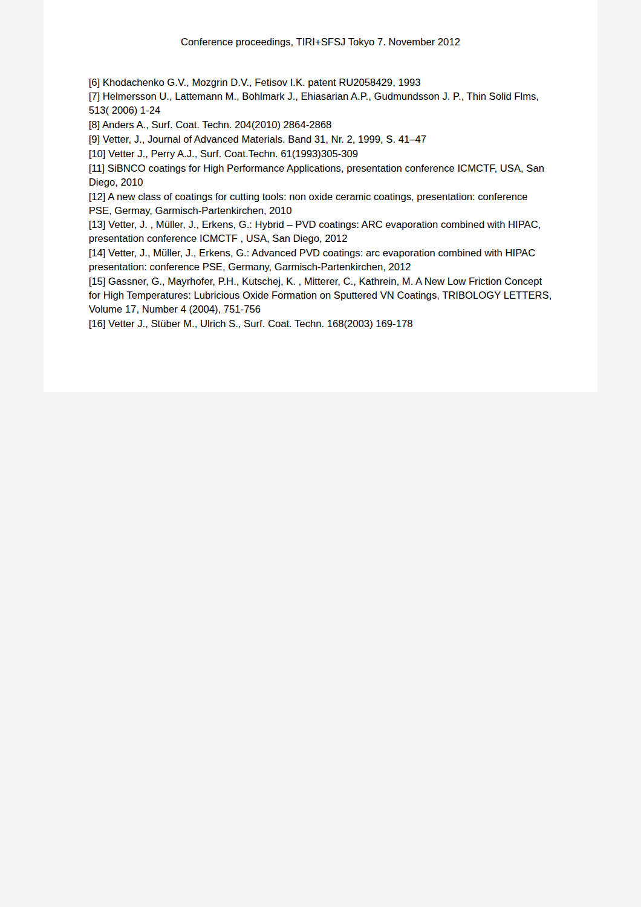Conference proceedings, TIRI+SFSJ Tokyo 7. November 2012
[6] Khodachenko G.V., Mozgrin D.V., Fetisov I.K. patent RU2058429, 1993
[7] Helmersson U., Lattemann M., Bohlmark J., Ehiasarian A.P., Gudmundsson J. P., Thin Solid Flms, 513( 2006) 1-24
[8] Anders A., Surf. Coat. Techn. 204(2010) 2864-2868
[9] Vetter, J., Journal of Advanced Materials. Band 31, Nr. 2, 1999, S. 41–47
[10] Vetter J., Perry A.J., Surf. Coat.Techn. 61(1993)305-309
[11] SiBNCO coatings for High Performance Applications, presentation conference ICMCTF, USA, San Diego, 2010
[12] A new class of coatings for cutting tools: non oxide ceramic coatings, presentation: conference PSE, Germay, Garmisch-Partenkirchen, 2010
[13] Vetter, J. , Müller, J., Erkens, G.: Hybrid – PVD coatings: ARC evaporation combined with HIPAC, presentation conference ICMCTF , USA, San Diego, 2012
[14] Vetter, J., Müller, J., Erkens, G.: Advanced PVD coatings: arc evaporation combined with HIPAC presentation: conference PSE, Germany, Garmisch-Partenkirchen, 2012
[15] Gassner, G., Mayrhofer, P.H., Kutschej, K. , Mitterer, C., Kathrein, M. A New Low Friction Concept for High Temperatures: Lubricious Oxide Formation on Sputtered VN Coatings, TRIBOLOGY LETTERS, Volume 17, Number 4 (2004), 751-756
[16] Vetter J., Stüber M., Ulrich S., Surf. Coat. Techn. 168(2003) 169-178